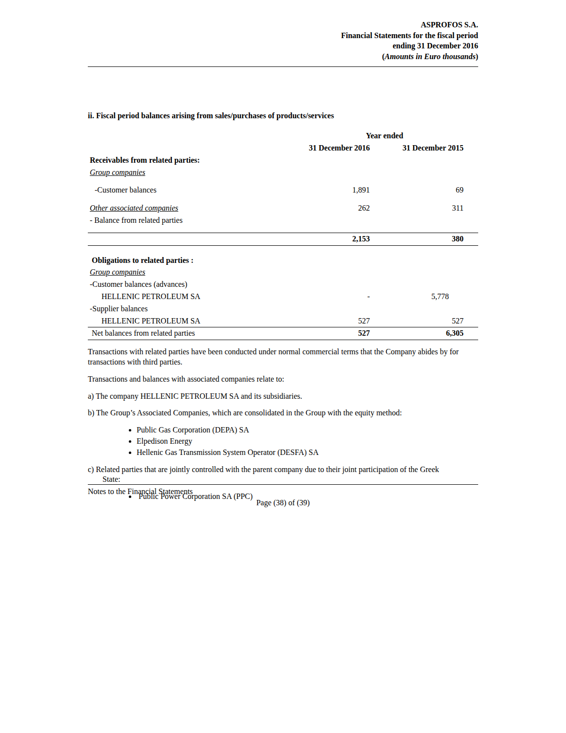ASPROFOS S.A.
Financial Statements for the fiscal period
ending 31 December 2016
(Amounts in Euro thousands)
ii. Fiscal period balances arising from sales/purchases of products/services
| | Year ended |
| | 31 December 2016 | 31 December 2015 |
| Receivables from related parties: | | |
| Group companies | | |
| -Customer balances | 1,891 | 69 |
| Other associated companies | 262 | 311 |
| - Balance from related parties | | |
| | 2,153 | 380 |
| Obligations to related parties : | | |
| Group companies | | |
| -Customer balances (advances) | | |
| HELLENIC PETROLEUM SA | - | 5,778 |
| -Supplier balances | | |
| HELLENIC PETROLEUM SA | 527 | 527 |
| Net balances from related parties | 527 | 6,305 |
Transactions with related parties have been conducted under normal commercial terms that the Company abides by for transactions with third parties.
Transactions and balances with associated companies relate to:
a) The company HELLENIC PETROLEUM SA and its subsidiaries.
b) The Group’s Associated Companies, which are consolidated in the Group with the equity method:
Public Gas Corporation (DEPA) SA
Elpedison Energy
Hellenic Gas Transmission System Operator (DESFA) SA
c) Related parties that are jointly controlled with the parent company due to their joint participation of the Greek
State:
Public Power Corporation SA (PPC)
Notes to the Financial Statements
Page (38) of (39)